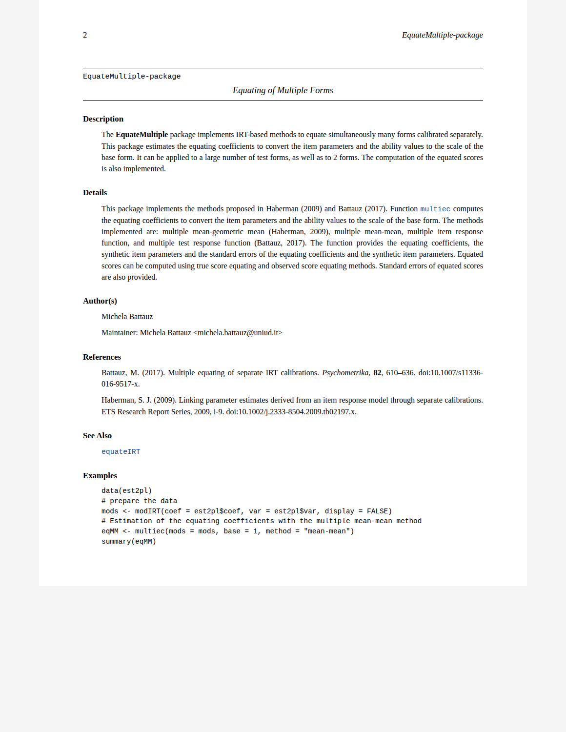2 EquateMultiple-package
EquateMultiple-package
Equating of Multiple Forms
Description
The EquateMultiple package implements IRT-based methods to equate simultaneously many forms calibrated separately. This package estimates the equating coefficients to convert the item parameters and the ability values to the scale of the base form. It can be applied to a large number of test forms, as well as to 2 forms. The computation of the equated scores is also implemented.
Details
This package implements the methods proposed in Haberman (2009) and Battauz (2017). Function multiec computes the equating coefficients to convert the item parameters and the ability values to the scale of the base form. The methods implemented are: multiple mean-geometric mean (Haberman, 2009), multiple mean-mean, multiple item response function, and multiple test response function (Battauz, 2017). The function provides the equating coefficients, the synthetic item parameters and the standard errors of the equating coefficients and the synthetic item parameters. Equated scores can be computed using true score equating and observed score equating methods. Standard errors of equated scores are also provided.
Author(s)
Michela Battauz
Maintainer: Michela Battauz <michela.battauz@uniud.it>
References
Battauz, M. (2017). Multiple equating of separate IRT calibrations. Psychometrika, 82, 610–636. doi:10.1007/s11336-016-9517-x.
Haberman, S. J. (2009). Linking parameter estimates derived from an item response model through separate calibrations. ETS Research Report Series, 2009, i-9. doi:10.1002/j.2333-8504.2009.tb02197.x.
See Also
equateIRT
Examples
data(est2pl)
# prepare the data
mods <- modIRT(coef = est2pl$coef, var = est2pl$var, display = FALSE)
# Estimation of the equating coefficients with the multiple mean-mean method
eqMM <- multiec(mods = mods, base = 1, method = "mean-mean")
summary(eqMM)